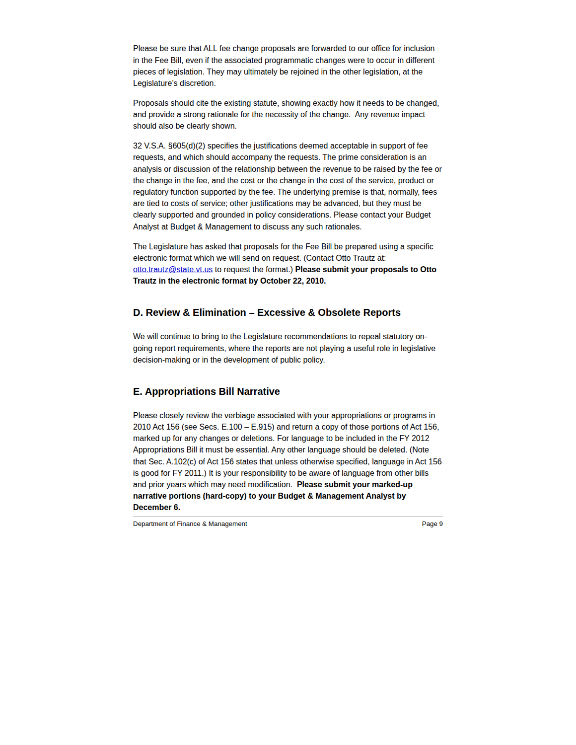Please be sure that ALL fee change proposals are forwarded to our office for inclusion in the Fee Bill, even if the associated programmatic changes were to occur in different pieces of legislation. They may ultimately be rejoined in the other legislation, at the Legislature’s discretion.
Proposals should cite the existing statute, showing exactly how it needs to be changed, and provide a strong rationale for the necessity of the change. Any revenue impact should also be clearly shown.
32 V.S.A. §605(d)(2) specifies the justifications deemed acceptable in support of fee requests, and which should accompany the requests. The prime consideration is an analysis or discussion of the relationship between the revenue to be raised by the fee or the change in the fee, and the cost or the change in the cost of the service, product or regulatory function supported by the fee. The underlying premise is that, normally, fees are tied to costs of service; other justifications may be advanced, but they must be clearly supported and grounded in policy considerations. Please contact your Budget Analyst at Budget & Management to discuss any such rationales.
The Legislature has asked that proposals for the Fee Bill be prepared using a specific electronic format which we will send on request. (Contact Otto Trautz at: otto.trautz@state.vt.us to request the format.) Please submit your proposals to Otto Trautz in the electronic format by October 22, 2010.
D. Review & Elimination – Excessive & Obsolete Reports
We will continue to bring to the Legislature recommendations to repeal statutory on-going report requirements, where the reports are not playing a useful role in legislative decision-making or in the development of public policy.
E. Appropriations Bill Narrative
Please closely review the verbiage associated with your appropriations or programs in 2010 Act 156 (see Secs. E.100 – E.915) and return a copy of those portions of Act 156, marked up for any changes or deletions. For language to be included in the FY 2012 Appropriations Bill it must be essential. Any other language should be deleted. (Note that Sec. A.102(c) of Act 156 states that unless otherwise specified, language in Act 156 is good for FY 2011.) It is your responsibility to be aware of language from other bills and prior years which may need modification. Please submit your marked-up narrative portions (hard-copy) to your Budget & Management Analyst by December 6.
Department of Finance & Management Page 9